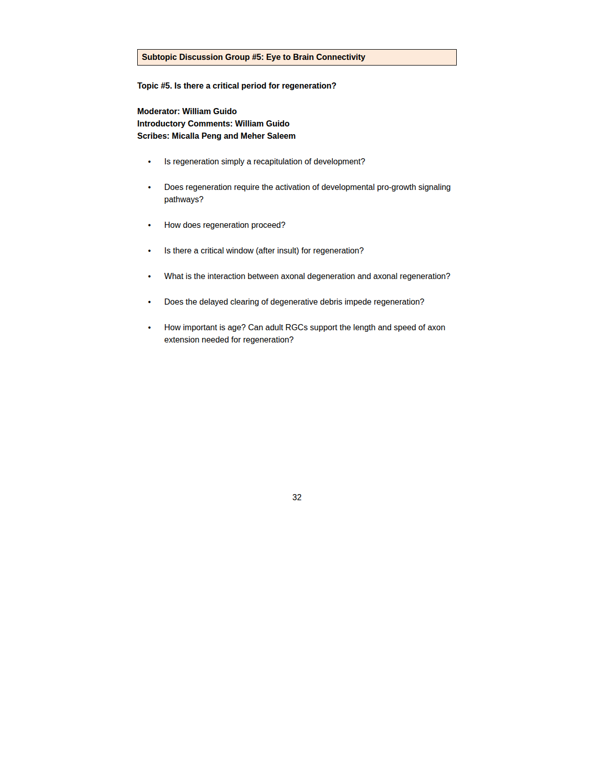Subtopic Discussion Group #5: Eye to Brain Connectivity
Topic #5. Is there a critical period for regeneration?
Moderator: William Guido
Introductory Comments: William Guido
Scribes: Micalla Peng and Meher Saleem
Is regeneration simply a recapitulation of development?
Does regeneration require the activation of developmental pro-growth signaling pathways?
How does regeneration proceed?
Is there a critical window (after insult) for regeneration?
What is the interaction between axonal degeneration and axonal regeneration?
Does the delayed clearing of degenerative debris impede regeneration?
How important is age? Can adult RGCs support the length and speed of axon extension needed for regeneration?
32